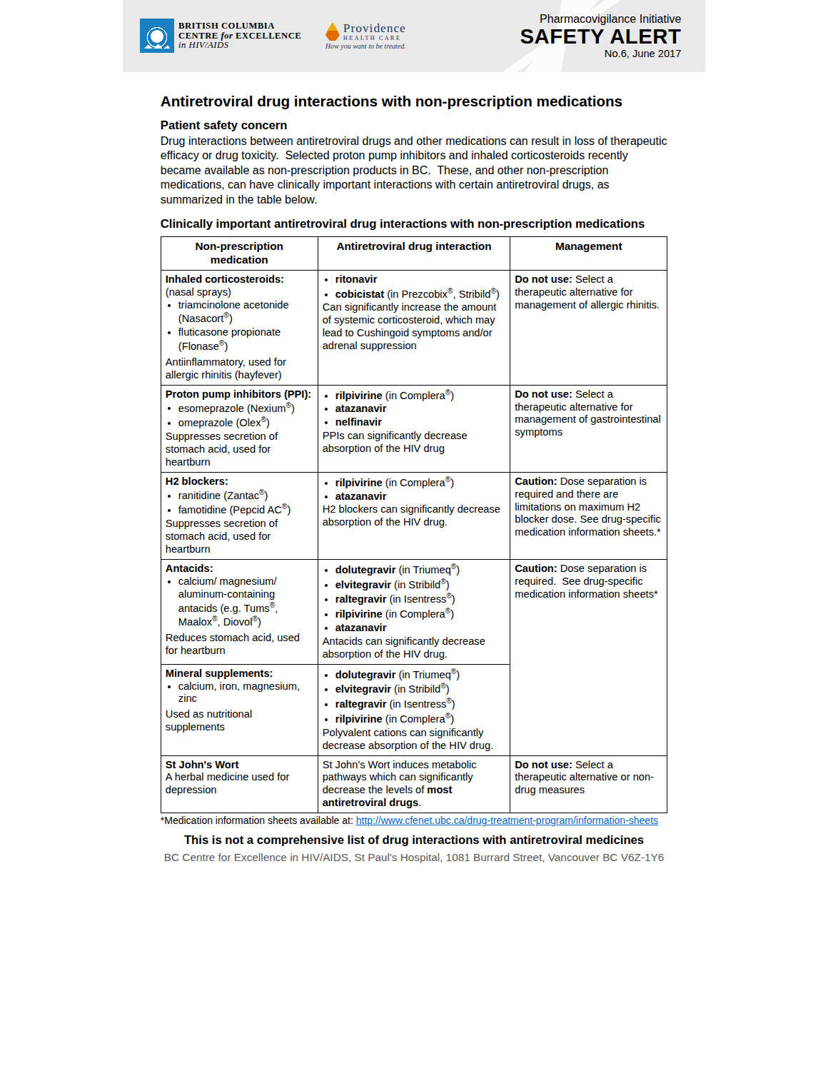BRITISH COLUMBIA
CENTRE for EXCELLENCE
in HIV/AIDS
Providence HEALTH CARE
How you want to be treated.
Pharmacovigilance Initiative
SAFETY ALERT
No.6, June 2017
Antiretroviral drug interactions with non-prescription medications
Patient safety concern
Drug interactions between antiretroviral drugs and other medications can result in loss of therapeutic efficacy or drug toxicity. Selected proton pump inhibitors and inhaled corticosteroids recently became available as non-prescription products in BC. These, and other non-prescription medications, can have clinically important interactions with certain antiretroviral drugs, as summarized in the table below.
Clinically important antiretroviral drug interactions with non-prescription medications
| Non-prescription medication | Antiretroviral drug interaction | Management |
| --- | --- | --- |
| Inhaled corticosteroids: (nasal sprays) triamcinolone acetonide (Nasacort ® ) fluticasone propionate (Flonase ® ) Antiinflammatory, used for allergic rhinitis (hayfever) | ritonavir cobicistat (in Prezcobix ® , Stribild ® ) Can significantly increase the amount of systemic corticosteroid, which may lead to Cushingoid symptoms and/or adrenal suppression | Do not use: Select a therapeutic alternative for management of allergic rhinitis. |
| Proton pump inhibitors (PPI): esomeprazole (Nexium ® ) omeprazole (Olex ® ) Suppresses secretion of stomach acid, used for heartburn | rilpivirine (in Complera ® ) atazanavir nelfinavir PPIs can significantly decrease absorption of the HIV drug | Do not use: Select a therapeutic alternative for management of gastrointestinal symptoms |
| H2 blockers: ranitidine (Zantac ® ) famotidine (Pepcid AC ® ) Suppresses secretion of stomach acid, used for heartburn | rilpivirine (in Complera ® ) atazanavir H2 blockers can significantly decrease absorption of the HIV drug. | Caution: Dose separation is required and there are limitations on maximum H2 blocker dose. See drug-specific medication information sheets.* |
| Antacids: calcium/ magnesium/ aluminum-containing antacids (e.g. Tums ® , Maalox ® , Diovol ® ) Reduces stomach acid, used for heartburn | dolutegravir (in Triumeq ® ) elvitegravir (in Stribild ® ) raltegravir (in Isentress ® ) rilpivirine (in Complera ® ) atazanavir Antacids can significantly decrease absorption of the HIV drug. | Caution: Dose separation is required. See drug-specific medication information sheets* |
| Mineral supplements: calcium, iron, magnesium, zinc Used as nutritional supplements | dolutegravir (in Triumeq ® ) elvitegravir (in Stribild ® ) raltegravir (in Isentress ® ) rilpivirine (in Complera ® ) Polyvalent cations can significantly decrease absorption of the HIV drug. |
| St John's Wort A herbal medicine used for depression | St John's Wort induces metabolic pathways which can significantly decrease the levels of most antiretroviral drugs . | Do not use: Select a therapeutic alternative or non-drug measures |
*Medication information sheets available at: http://www.cfenet.ubc.ca/drug-treatment-program/information-sheets
This is not a comprehensive list of drug interactions with antiretroviral medicines
BC Centre for Excellence in HIV/AIDS, St Paul's Hospital, 1081 Burrard Street, Vancouver BC V6Z-1Y6